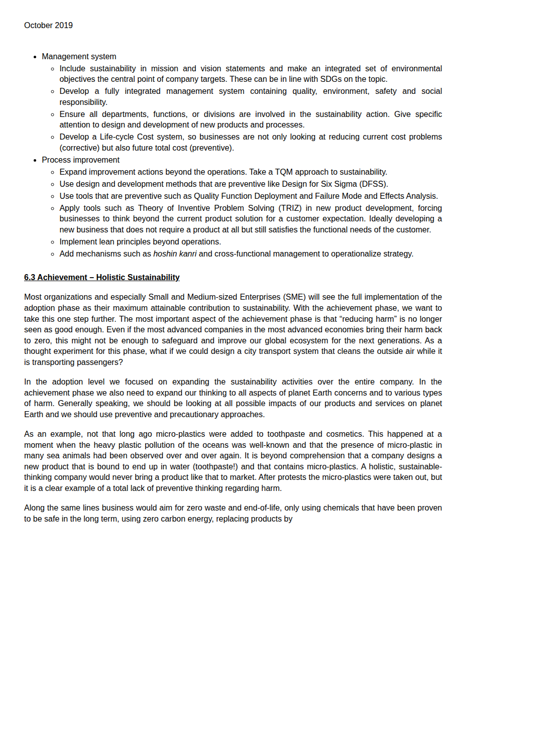October 2019
Management system
Include sustainability in mission and vision statements and make an integrated set of environmental objectives the central point of company targets. These can be in line with SDGs on the topic.
Develop a fully integrated management system containing quality, environment, safety and social responsibility.
Ensure all departments, functions, or divisions are involved in the sustainability action. Give specific attention to design and development of new products and processes.
Develop a Life-cycle Cost system, so businesses are not only looking at reducing current cost problems (corrective) but also future total cost (preventive).
Process improvement
Expand improvement actions beyond the operations. Take a TQM approach to sustainability.
Use design and development methods that are preventive like Design for Six Sigma (DFSS).
Use tools that are preventive such as Quality Function Deployment and Failure Mode and Effects Analysis.
Apply tools such as Theory of Inventive Problem Solving (TRIZ) in new product development, forcing businesses to think beyond the current product solution for a customer expectation. Ideally developing a new business that does not require a product at all but still satisfies the functional needs of the customer.
Implement lean principles beyond operations.
Add mechanisms such as hoshin kanri and cross-functional management to operationalize strategy.
6.3 Achievement – Holistic Sustainability
Most organizations and especially Small and Medium-sized Enterprises (SME) will see the full implementation of the adoption phase as their maximum attainable contribution to sustainability. With the achievement phase, we want to take this one step further. The most important aspect of the achievement phase is that “reducing harm” is no longer seen as good enough. Even if the most advanced companies in the most advanced economies bring their harm back to zero, this might not be enough to safeguard and improve our global ecosystem for the next generations. As a thought experiment for this phase, what if we could design a city transport system that cleans the outside air while it is transporting passengers?
In the adoption level we focused on expanding the sustainability activities over the entire company. In the achievement phase we also need to expand our thinking to all aspects of planet Earth concerns and to various types of harm. Generally speaking, we should be looking at all possible impacts of our products and services on planet Earth and we should use preventive and precautionary approaches.
As an example, not that long ago micro-plastics were added to toothpaste and cosmetics. This happened at a moment when the heavy plastic pollution of the oceans was well-known and that the presence of micro-plastic in many sea animals had been observed over and over again. It is beyond comprehension that a company designs a new product that is bound to end up in water (toothpaste!) and that contains micro-plastics. A holistic, sustainable-thinking company would never bring a product like that to market. After protests the micro-plastics were taken out, but it is a clear example of a total lack of preventive thinking regarding harm.
Along the same lines business would aim for zero waste and end-of-life, only using chemicals that have been proven to be safe in the long term, using zero carbon energy, replacing products by